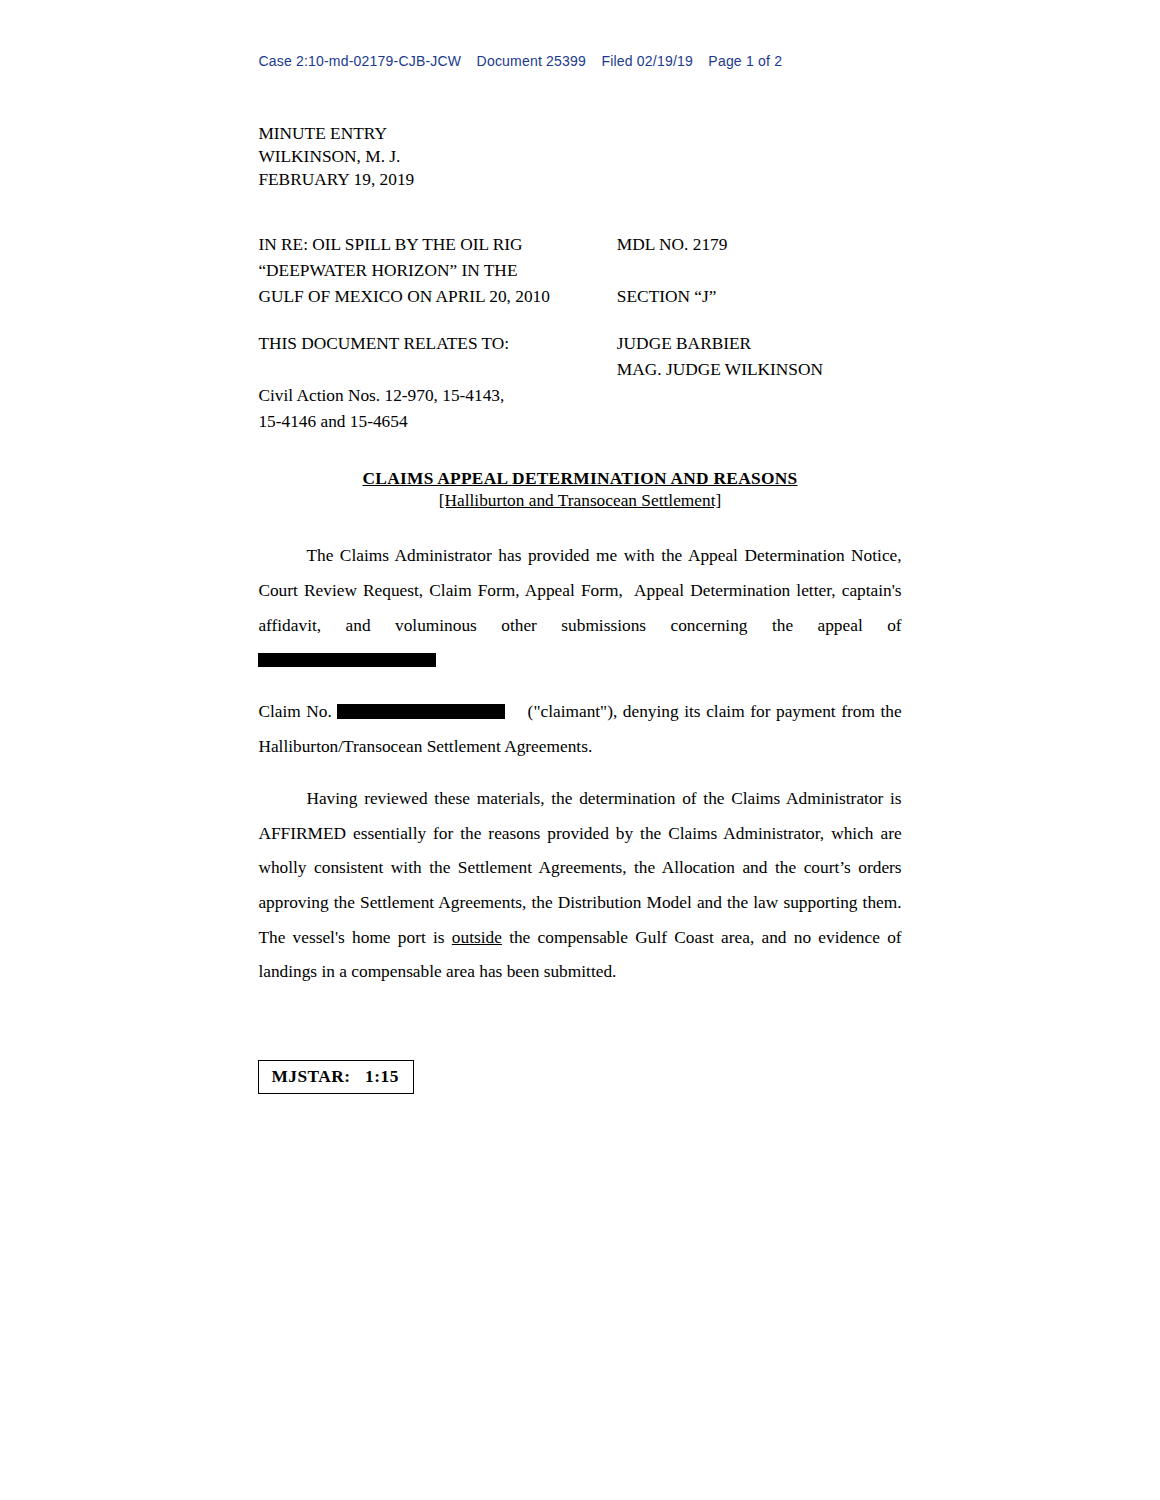Case 2:10-md-02179-CJB-JCW Document 25399 Filed 02/19/19 Page 1 of 2
MINUTE ENTRY
WILKINSON, M. J.
FEBRUARY 19, 2019
| IN RE: OIL SPILL BY THE OIL RIG | MDL NO. 2179 |
| “DEEPWATER HORIZON” IN THE | |
| GULF OF MEXICO ON APRIL 20, 2010 | SECTION “J” |
| THIS DOCUMENT RELATES TO: | JUDGE BARBIER |
| | MAG. JUDGE WILKINSON |
| Civil Action Nos. 12-970, 15-4143, | |
| 15-4146 and 15-4654 | |
CLAIMS APPEAL DETERMINATION AND REASONS
[Halliburton and Transocean Settlement]
The Claims Administrator has provided me with the Appeal Determination Notice, Court Review Request, Claim Form, Appeal Form, Appeal Determination letter, captain's affidavit, and voluminous other submissions concerning the appeal of
Claim No. ("claimant"), denying its claim for payment from the Halliburton/Transocean Settlement Agreements.
Having reviewed these materials, the determination of the Claims Administrator is AFFIRMED essentially for the reasons provided by the Claims Administrator, which are wholly consistent with the Settlement Agreements, the Allocation and the court’s orders approving the Settlement Agreements, the Distribution Model and the law supporting them. The vessel's home port is outside the compensable Gulf Coast area, and no evidence of landings in a compensable area has been submitted.
MJSTAR: 1:15